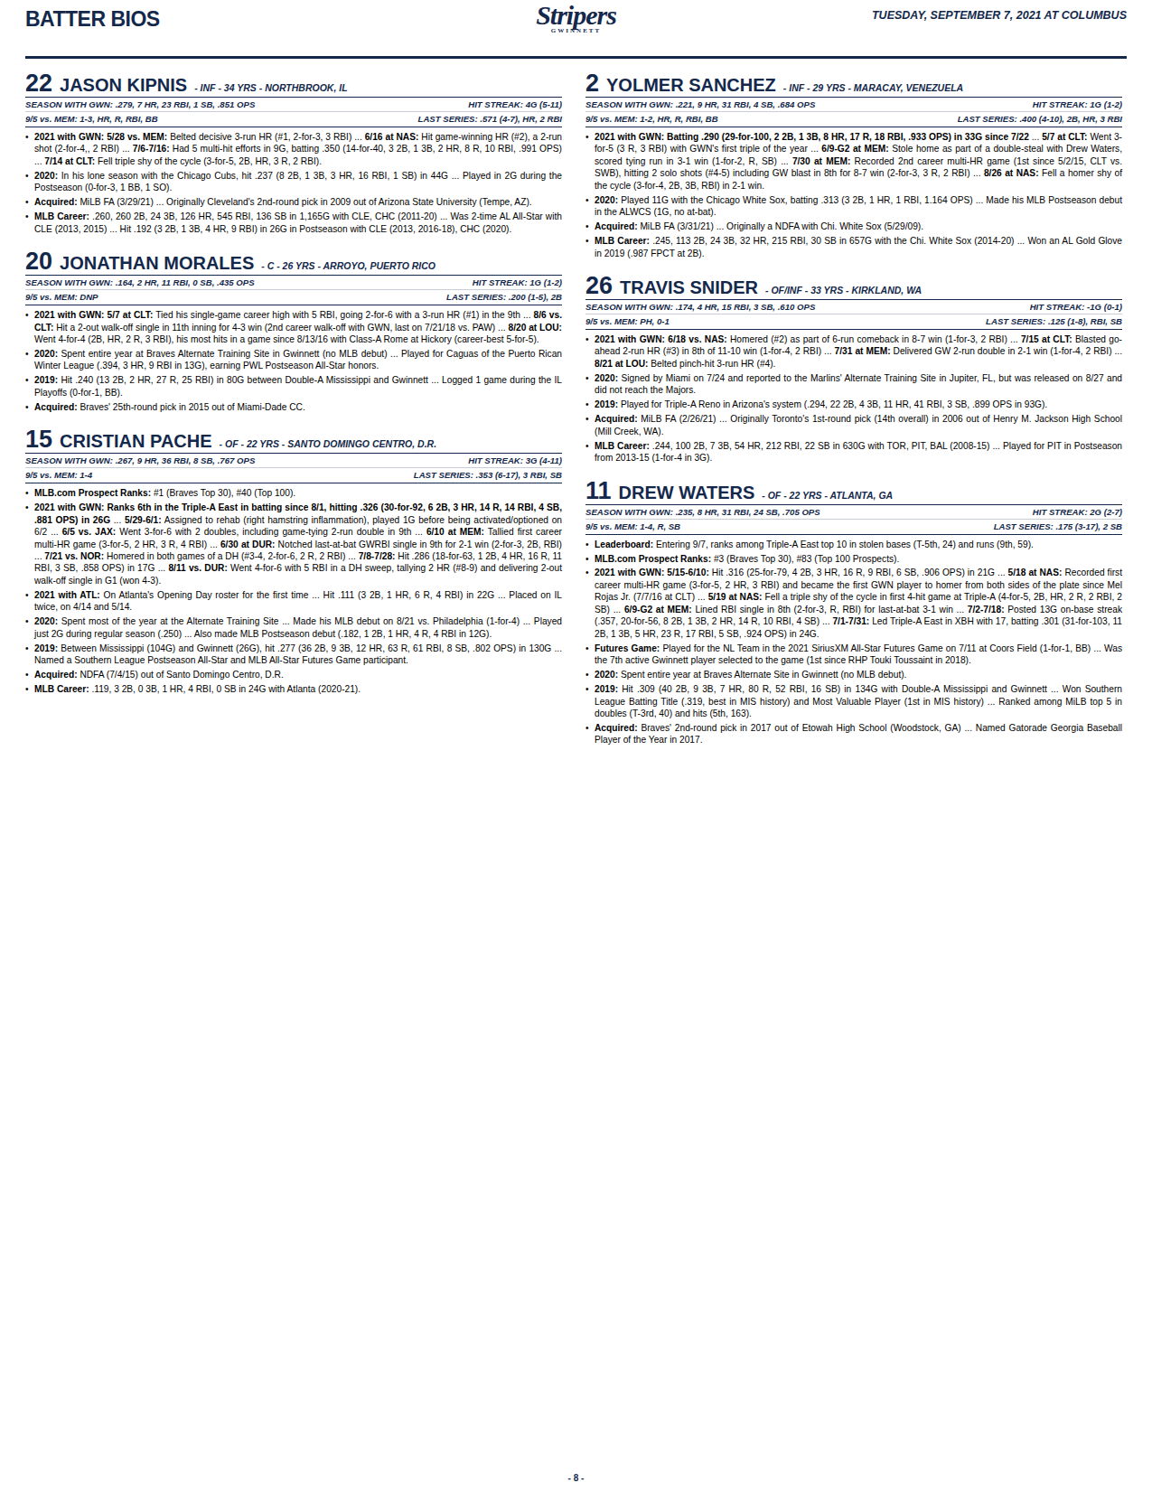BATTER BIOS
StripersGWINNETT
TUESDAY, SEPTEMBER 7, 2021 AT COLUMBUS
22 JASON KIPNIS - INF - 34 YRS - NORTHBROOK, IL
SEASON WITH GWN: .279, 7 HR, 23 RBI, 1 SB, .851 OPS HIT STREAK: 4G (5-11)
9/5 vs. MEM: 1-3, HR, R, RBI, BB LAST SERIES: .571 (4-7), HR, 2 RBI
2021 with GWN: 5/28 vs. MEM: Belted decisive 3-run HR (#1, 2-for-3, 3 RBI) ... 6/16 at NAS: Hit game-winning HR (#2), a 2-run shot (2-for-4,, 2 RBI) ... 7/6-7/16: Had 5 multi-hit efforts in 9G, batting .350 (14-for-40, 3 2B, 1 3B, 2 HR, 8 R, 10 RBI, .991 OPS) ... 7/14 at CLT: Fell triple shy of the cycle (3-for-5, 2B, HR, 3 R, 2 RBI).
2020: In his lone season with the Chicago Cubs, hit .237 (8 2B, 1 3B, 3 HR, 16 RBI, 1 SB) in 44G ... Played in 2G during the Postseason (0-for-3, 1 BB, 1 SO).
Acquired: MiLB FA (3/29/21) ... Originally Cleveland's 2nd-round pick in 2009 out of Arizona State University (Tempe, AZ).
MLB Career: .260, 260 2B, 24 3B, 126 HR, 545 RBI, 136 SB in 1,165G with CLE, CHC (2011-20) ... Was 2-time AL All-Star with CLE (2013, 2015) ... Hit .192 (3 2B, 1 3B, 4 HR, 9 RBI) in 26G in Postseason with CLE (2013, 2016-18), CHC (2020).
20 JONATHAN MORALES - C - 26 YRS - ARROYO, PUERTO RICO
SEASON WITH GWN: .164, 2 HR, 11 RBI, 0 SB, .435 OPS HIT STREAK: 1G (1-2)
9/5 vs. MEM: DNP LAST SERIES: .200 (1-5), 2B
2021 with GWN: 5/7 at CLT: Tied his single-game career high with 5 RBI, going 2-for-6 with a 3-run HR (#1) in the 9th ... 8/6 vs. CLT: Hit a 2-out walk-off single in 11th inning for 4-3 win (2nd career walk-off with GWN, last on 7/21/18 vs. PAW) ... 8/20 at LOU: Went 4-for-4 (2B, HR, 2 R, 3 RBI), his most hits in a game since 8/13/16 with Class-A Rome at Hickory (career-best 5-for-5).
2020: Spent entire year at Braves Alternate Training Site in Gwinnett (no MLB debut) ... Played for Caguas of the Puerto Rican Winter League (.394, 3 HR, 9 RBI in 13G), earning PWL Postseason All-Star honors.
2019: Hit .240 (13 2B, 2 HR, 27 R, 25 RBI) in 80G between Double-A Mississippi and Gwinnett ... Logged 1 game during the IL Playoffs (0-for-1, BB).
Acquired: Braves' 25th-round pick in 2015 out of Miami-Dade CC.
15 CRISTIAN PACHE - OF - 22 YRS - SANTO DOMINGO CENTRO, D.R.
SEASON WITH GWN: .267, 9 HR, 36 RBI, 8 SB, .767 OPS HIT STREAK: 3G (4-11)
9/5 vs. MEM: 1-4 LAST SERIES: .353 (6-17), 3 RBI, SB
MLB.com Prospect Ranks: #1 (Braves Top 30), #40 (Top 100).
2021 with GWN: Ranks 6th in the Triple-A East in batting since 8/1, hitting .326 (30-for-92, 6 2B, 3 HR, 14 R, 14 RBI, 4 SB, .881 OPS) in 26G ... 5/29-6/1: Assigned to rehab (right hamstring inflammation), played 1G before being activated/optioned on 6/2 ... 6/5 vs. JAX: Went 3-for-6 with 2 doubles, including game-tying 2-run double in 9th ... 6/10 at MEM: Tallied first career multi-HR game (3-for-5, 2 HR, 3 R, 4 RBI) ... 6/30 at DUR: Notched last-at-bat GWRBI single in 9th for 2-1 win (2-for-3, 2B, RBI) ... 7/21 vs. NOR: Homered in both games of a DH (#3-4, 2-for-6, 2 R, 2 RBI) ... 7/8-7/28: Hit .286 (18-for-63, 1 2B, 4 HR, 16 R, 11 RBI, 3 SB, .858 OPS) in 17G ... 8/11 vs. DUR: Went 4-for-6 with 5 RBI in a DH sweep, tallying 2 HR (#8-9) and delivering 2-out walk-off single in G1 (won 4-3).
2021 with ATL: On Atlanta's Opening Day roster for the first time ... Hit .111 (3 2B, 1 HR, 6 R, 4 RBI) in 22G ... Placed on IL twice, on 4/14 and 5/14.
2020: Spent most of the year at the Alternate Training Site ... Made his MLB debut on 8/21 vs. Philadelphia (1-for-4) ... Played just 2G during regular season (.250) ... Also made MLB Postseason debut (.182, 1 2B, 1 HR, 4 R, 4 RBI in 12G).
2019: Between Mississippi (104G) and Gwinnett (26G), hit .277 (36 2B, 9 3B, 12 HR, 63 R, 61 RBI, 8 SB, .802 OPS) in 130G ... Named a Southern League Postseason All-Star and MLB All-Star Futures Game participant.
Acquired: NDFA (7/4/15) out of Santo Domingo Centro, D.R.
MLB Career: .119, 3 2B, 0 3B, 1 HR, 4 RBI, 0 SB in 24G with Atlanta (2020-21).
2 YOLMER SANCHEZ - INF - 29 YRS - MARACAY, VENEZUELA
SEASON WITH GWN: .221, 9 HR, 31 RBI, 4 SB, .684 OPS HIT STREAK: 1G (1-2)
9/5 vs. MEM: 1-2, HR, R, RBI, BB LAST SERIES: .400 (4-10), 2B, HR, 3 RBI
2021 with GWN: Batting .290 (29-for-100, 2 2B, 1 3B, 8 HR, 17 R, 18 RBI, .933 OPS) in 33G since 7/22 ... 5/7 at CLT: Went 3-for-5 (3 R, 3 RBI) with GWN's first triple of the year ... 6/9-G2 at MEM: Stole home as part of a double-steal with Drew Waters, scored tying run in 3-1 win (1-for-2, R, SB) ... 7/30 at MEM: Recorded 2nd career multi-HR game (1st since 5/2/15, CLT vs. SWB), hitting 2 solo shots (#4-5) including GW blast in 8th for 8-7 win (2-for-3, 3 R, 2 RBI) ... 8/26 at NAS: Fell a homer shy of the cycle (3-for-4, 2B, 3B, RBI) in 2-1 win.
2020: Played 11G with the Chicago White Sox, batting .313 (3 2B, 1 HR, 1 RBI, 1.164 OPS) ... Made his MLB Postseason debut in the ALWCS (1G, no at-bat).
Acquired: MiLB FA (3/31/21) ... Originally a NDFA with Chi. White Sox (5/29/09).
MLB Career: .245, 113 2B, 24 3B, 32 HR, 215 RBI, 30 SB in 657G with the Chi. White Sox (2014-20) ... Won an AL Gold Glove in 2019 (.987 FPCT at 2B).
26 TRAVIS SNIDER - OF/INF - 33 YRS - KIRKLAND, WA
SEASON WITH GWN: .174, 4 HR, 15 RBI, 3 SB, .610 OPS HIT STREAK: -1G (0-1)
9/5 vs. MEM: PH, 0-1 LAST SERIES: .125 (1-8), RBI, SB
2021 with GWN: 6/18 vs. NAS: Homered (#2) as part of 6-run comeback in 8-7 win (1-for-3, 2 RBI) ... 7/15 at CLT: Blasted go-ahead 2-run HR (#3) in 8th of 11-10 win (1-for-4, 2 RBI) ... 7/31 at MEM: Delivered GW 2-run double in 2-1 win (1-for-4, 2 RBI) ... 8/21 at LOU: Belted pinch-hit 3-run HR (#4).
2020: Signed by Miami on 7/24 and reported to the Marlins' Alternate Training Site in Jupiter, FL, but was released on 8/27 and did not reach the Majors.
2019: Played for Triple-A Reno in Arizona's system (.294, 22 2B, 4 3B, 11 HR, 41 RBI, 3 SB, .899 OPS in 93G).
Acquired: MiLB FA (2/26/21) ... Originally Toronto's 1st-round pick (14th overall) in 2006 out of Henry M. Jackson High School (Mill Creek, WA).
MLB Career: .244, 100 2B, 7 3B, 54 HR, 212 RBI, 22 SB in 630G with TOR, PIT, BAL (2008-15) ... Played for PIT in Postseason from 2013-15 (1-for-4 in 3G).
11 DREW WATERS - OF - 22 YRS - ATLANTA, GA
SEASON WITH GWN: .235, 8 HR, 31 RBI, 24 SB, .705 OPS HIT STREAK: 2G (2-7)
9/5 vs. MEM: 1-4, R, SB LAST SERIES: .175 (3-17), 2 SB
Leaderboard: Entering 9/7, ranks among Triple-A East top 10 in stolen bases (T-5th, 24) and runs (9th, 59).
MLB.com Prospect Ranks: #3 (Braves Top 30), #83 (Top 100 Prospects).
2021 with GWN: 5/15-6/10: Hit .316 (25-for-79, 4 2B, 3 HR, 16 R, 9 RBI, 6 SB, .906 OPS) in 21G ... 5/18 at NAS: Recorded first career multi-HR game (3-for-5, 2 HR, 3 RBI) and became the first GWN player to homer from both sides of the plate since Mel Rojas Jr. (7/7/16 at CLT) ... 5/19 at NAS: Fell a triple shy of the cycle in first 4-hit game at Triple-A (4-for-5, 2B, HR, 2 R, 2 RBI, 2 SB) ... 6/9-G2 at MEM: Lined RBI single in 8th (2-for-3, R, RBI) for last-at-bat 3-1 win ... 7/2-7/18: Posted 13G on-base streak (.357, 20-for-56, 8 2B, 1 3B, 2 HR, 14 R, 10 RBI, 4 SB) ... 7/1-7/31: Led Triple-A East in XBH with 17, batting .301 (31-for-103, 11 2B, 1 3B, 5 HR, 23 R, 17 RBI, 5 SB, .924 OPS) in 24G.
Futures Game: Played for the NL Team in the 2021 SiriusXM All-Star Futures Game on 7/11 at Coors Field (1-for-1, BB) ... Was the 7th active Gwinnett player selected to the game (1st since RHP Touki Toussaint in 2018).
2020: Spent entire year at Braves Alternate Site in Gwinnett (no MLB debut).
2019: Hit .309 (40 2B, 9 3B, 7 HR, 80 R, 52 RBI, 16 SB) in 134G with Double-A Mississippi and Gwinnett ... Won Southern League Batting Title (.319, best in MIS history) and Most Valuable Player (1st in MIS history) ... Ranked among MiLB top 5 in doubles (T-3rd, 40) and hits (5th, 163).
Acquired: Braves' 2nd-round pick in 2017 out of Etowah High School (Woodstock, GA) ... Named Gatorade Georgia Baseball Player of the Year in 2017.
- 8 -